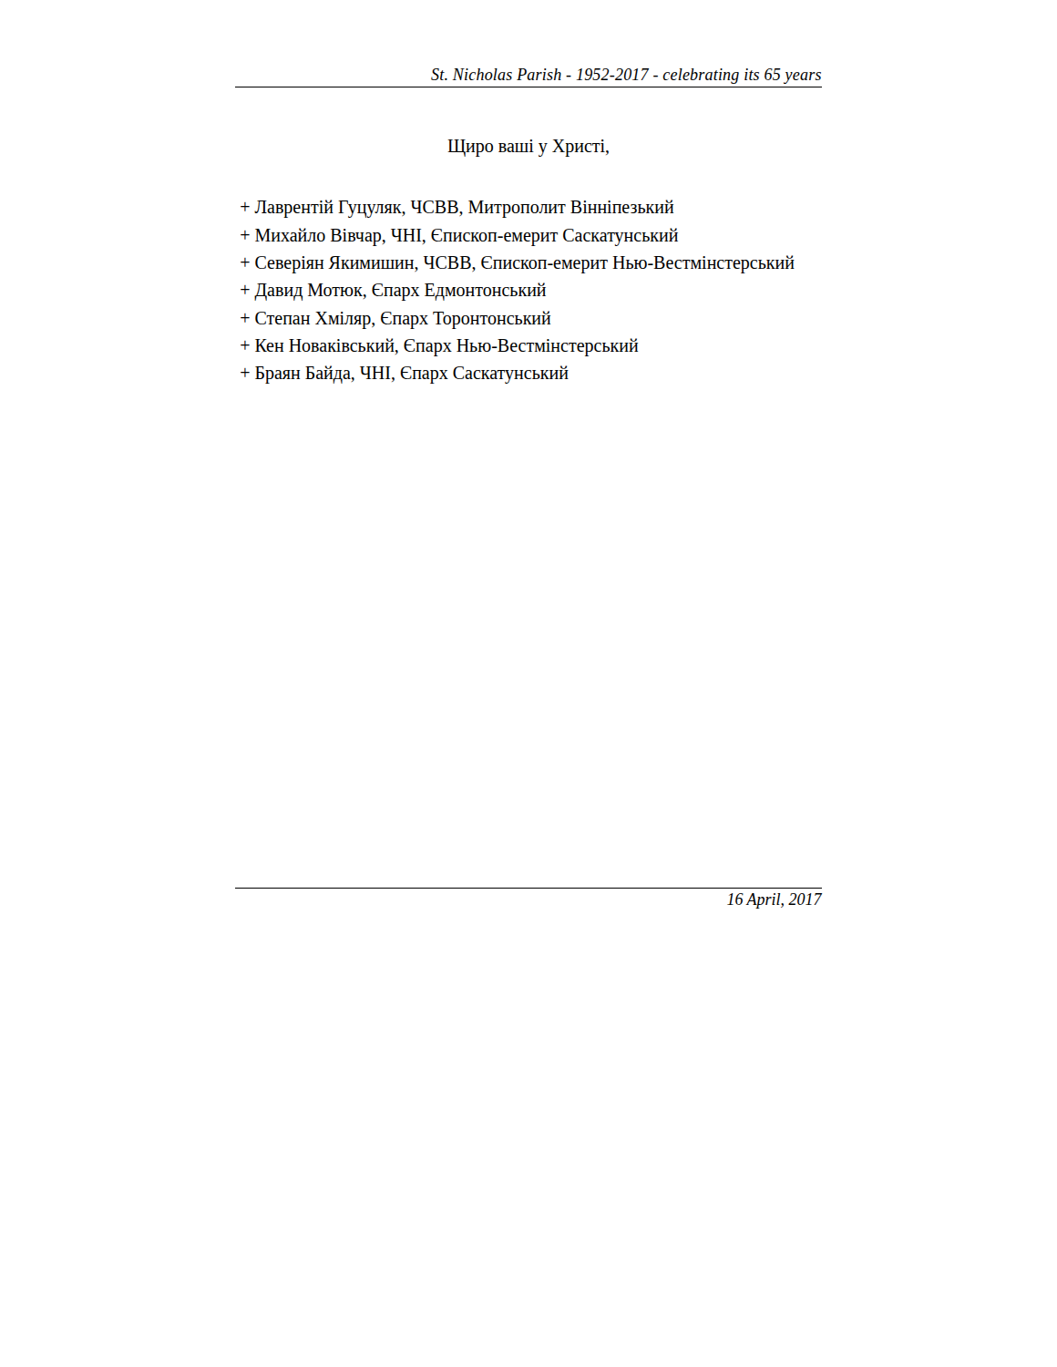St. Nicholas Parish - 1952-2017 - celebrating its 65 years
Щиро ваші у Христі,
+ Лаврентій Гуцуляк, ЧСВВ, Митрополит Вінніпезький
+ Михайло Вівчар, ЧНІ, Єпископ-емерит Саскатунський
+ Северіян Якимишин, ЧСВВ, Єпископ-емерит Нью-Вестмінстерський
+ Давид Мотюк, Єпарх Едмонтонський
+ Степан Хміляр, Єпарх Торонтонський
+ Кен Новаківський, Єпарх Нью-Вестмінстерський
+ Браян Байда, ЧНІ, Єпарх Саскатунський
16 April, 2017